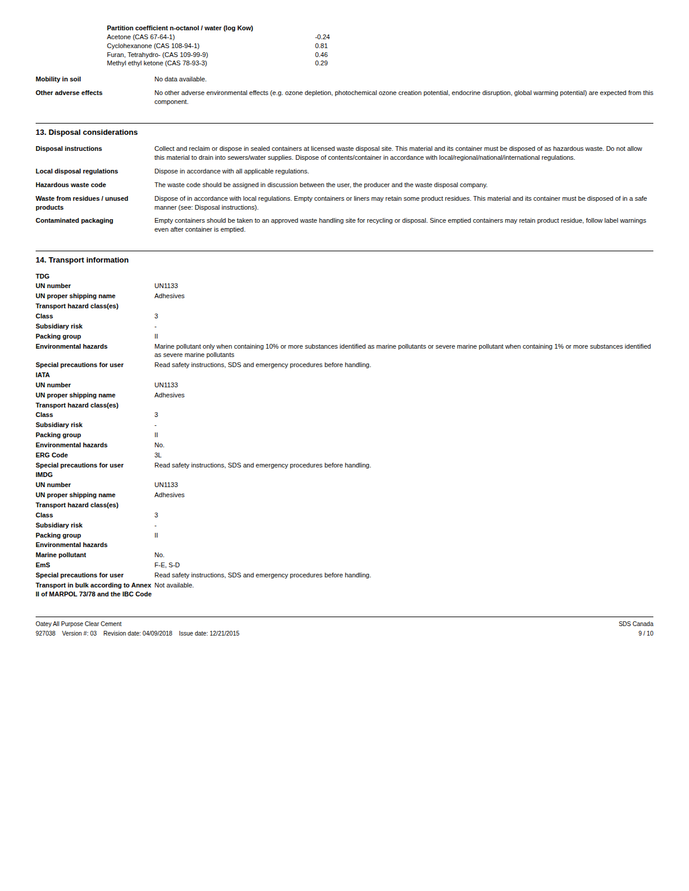Partition coefficient n-octanol / water (log Kow)
| Acetone (CAS 67-64-1) | -0.24 |
| Cyclohexanone (CAS 108-94-1) | 0.81 |
| Furan, Tetrahydro- (CAS 109-99-9) | 0.46 |
| Methyl ethyl ketone (CAS 78-93-3) | 0.29 |
| Mobility in soil | No data available. |
| Other adverse effects | No other adverse environmental effects (e.g. ozone depletion, photochemical ozone creation potential, endocrine disruption, global warming potential) are expected from this component. |
13. Disposal considerations
| Disposal instructions | Collect and reclaim or dispose in sealed containers at licensed waste disposal site. This material and its container must be disposed of as hazardous waste. Do not allow this material to drain into sewers/water supplies. Dispose of contents/container in accordance with local/regional/national/international regulations. |
| Local disposal regulations | Dispose in accordance with all applicable regulations. |
| Hazardous waste code | The waste code should be assigned in discussion between the user, the producer and the waste disposal company. |
| Waste from residues / unused products | Dispose of in accordance with local regulations. Empty containers or liners may retain some product residues. This material and its container must be disposed of in a safe manner (see: Disposal instructions). |
| Contaminated packaging | Empty containers should be taken to an approved waste handling site for recycling or disposal. Since emptied containers may retain product residue, follow label warnings even after container is emptied. |
14. Transport information
| TDG |
| UN number | UN1133 |
| UN proper shipping name | Adhesives |
| Transport hazard class(es) | |
| Class | 3 |
| Subsidiary risk | - |
| Packing group | II |
| Environmental hazards | Marine pollutant only when containing 10% or more substances identified as marine pollutants or severe marine pollutant when containing 1% or more substances identified as severe marine pollutants |
| Special precautions for user | Read safety instructions, SDS and emergency procedures before handling. |
| IATA |
| UN number | UN1133 |
| UN proper shipping name | Adhesives |
| Transport hazard class(es) | |
| Class | 3 |
| Subsidiary risk | - |
| Packing group | II |
| Environmental hazards | No. |
| ERG Code | 3L |
| Special precautions for user | Read safety instructions, SDS and emergency procedures before handling. |
| IMDG |
| UN number | UN1133 |
| UN proper shipping name | Adhesives |
| Transport hazard class(es) | |
| Class | 3 |
| Subsidiary risk | - |
| Packing group | II |
| Environmental hazards | |
| Marine pollutant | No. |
| EmS | F-E, S-D |
| Special precautions for user | Read safety instructions, SDS and emergency procedures before handling. |
| Transport in bulk according to Annex II of MARPOL 73/78 and the IBC Code | Not available. |
| Oatey All Purpose Clear Cement | SDS Canada |
| 927038 Version #: 03 Revision date: 04/09/2018 Issue date: 12/21/2015 | 9 / 10 |